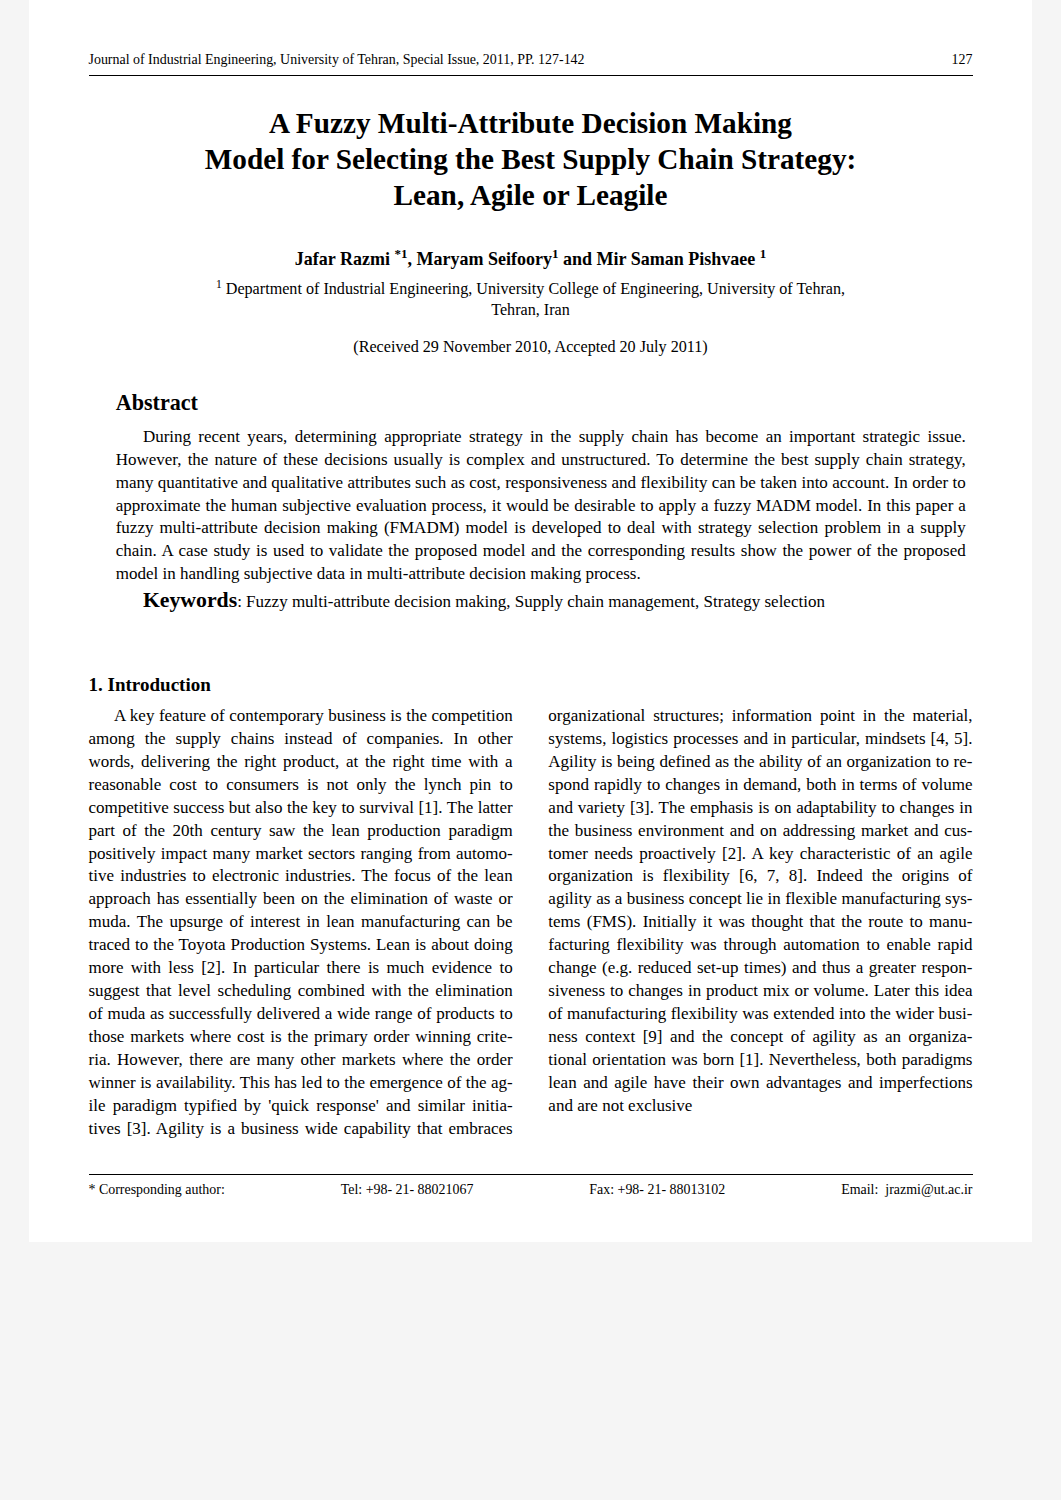Journal of Industrial Engineering, University of Tehran, Special Issue, 2011, PP. 127-142 127
A Fuzzy Multi-Attribute Decision Making
Model for Selecting the Best Supply Chain Strategy:
Lean, Agile or Leagile
Jafar Razmi *1, Maryam Seifoory1 and Mir Saman Pishvaee 1
1 Department of Industrial Engineering, University College of Engineering, University of Tehran, Tehran, Iran
(Received 29 November 2010, Accepted 20 July 2011)
Abstract
During recent years, determining appropriate strategy in the supply chain has become an important strategic issue. However, the nature of these decisions usually is complex and unstructured. To determine the best supply chain strategy, many quantitative and qualitative attributes such as cost, responsiveness and flexibility can be taken into account. In order to approximate the human subjective evaluation process, it would be desirable to apply a fuzzy MADM model. In this paper a fuzzy multi-attribute decision making (FMADM) model is developed to deal with strategy selection problem in a supply chain. A case study is used to validate the proposed model and the corresponding results show the power of the proposed model in handling subjective data in multi-attribute decision making process.
Keywords: Fuzzy multi-attribute decision making, Supply chain management, Strategy selection
1. Introduction
A key feature of contemporary business is the competition among the supply chains instead of companies. In other words, delivering the right product, at the right time with a reasonable cost to consumers is not only the lynch pin to competitive success but also the key to survival [1]. The latter part of the 20th century saw the lean production paradigm positively impact many market sectors ranging from automotive industries to electronic industries. The focus of the lean approach has essentially been on the elimination of waste or muda. The upsurge of interest in lean manufacturing can be traced to the Toyota Production Systems. Lean is about doing more with less [2]. In particular there is much evidence to suggest that level scheduling combined with the elimination of muda as successfully delivered a wide range of products to those markets where cost is the primary order winning criteria. However, there are many other markets where the order winner is availability. This has led to the emergence of the agile paradigm typified by 'quick response' and similar initiatives [3]. Agility is a business wide capability that embraces organizational structures; information point in the material, systems, logistics processes and in particular, mindsets [4, 5]. Agility is being defined as the ability of an organization to respond rapidly to changes in demand, both in terms of volume and variety [3]. The emphasis is on adaptability to changes in the business environment and on addressing market and customer needs proactively [2]. A key characteristic of an agile organization is flexibility [6, 7, 8]. Indeed the origins of agility as a business concept lie in flexible manufacturing systems (FMS). Initially it was thought that the route to manufacturing flexibility was through automation to enable rapid change (e.g. reduced set-up times) and thus a greater responsiveness to changes in product mix or volume. Later this idea of manufacturing flexibility was extended into the wider business context [9] and the concept of agility as an organizational orientation was born [1]. Nevertheless, both paradigms lean and agile have their own advantages and imperfections and are not exclusive
* Corresponding author: Tel: +98- 21- 88021067 Fax: +98- 21- 88013102 Email: jrazmi@ut.ac.ir